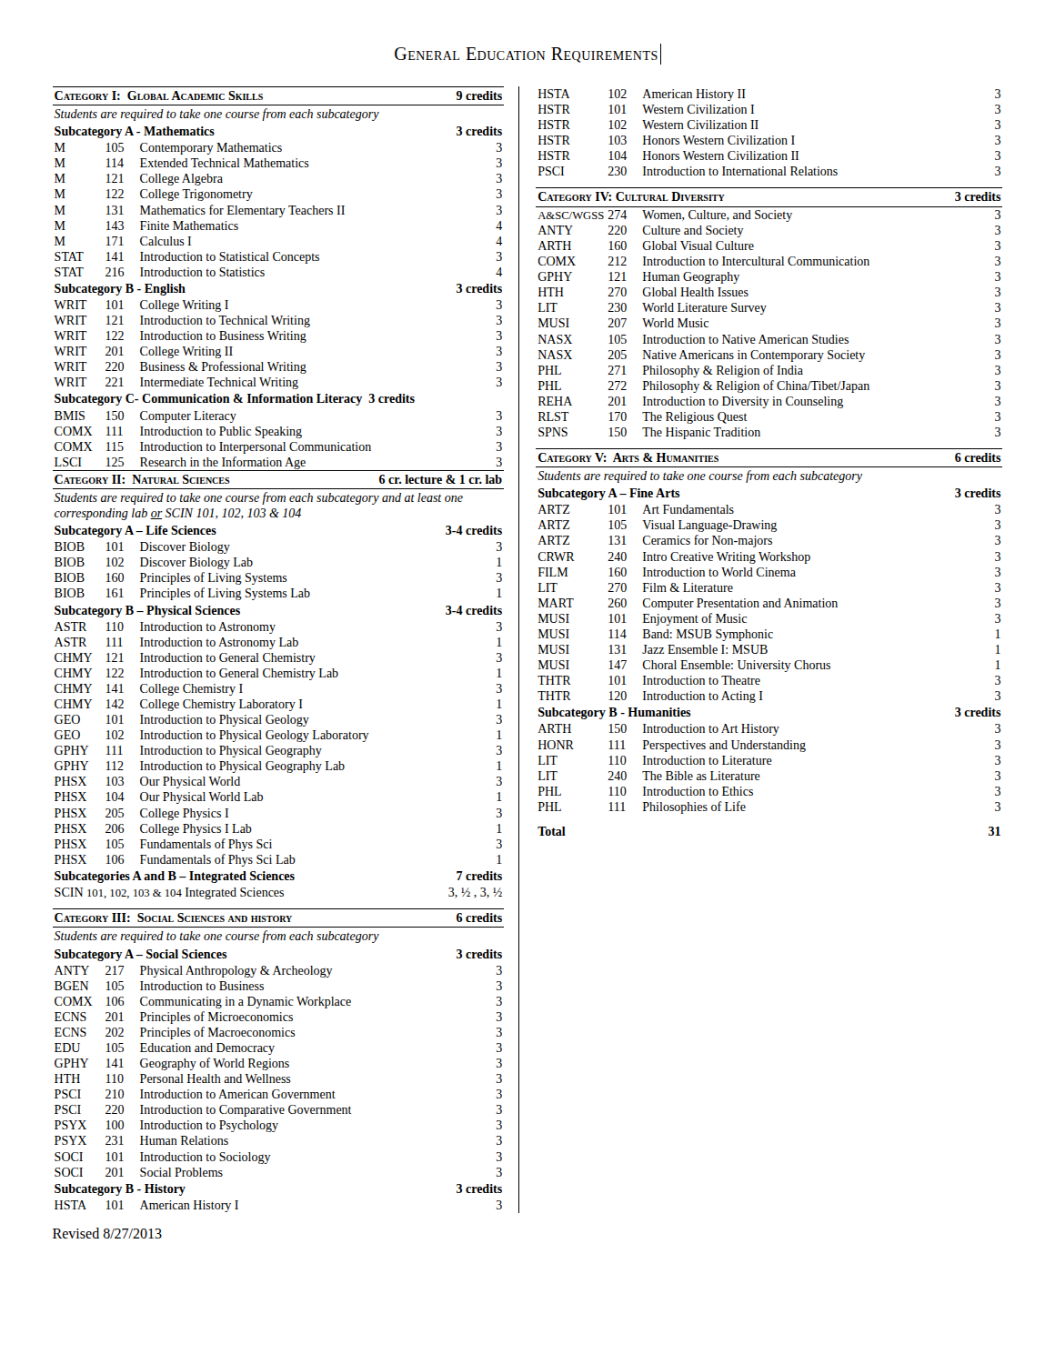General Education Requirements
| Category I: Global Academic Skills 9 credits |
| Students are required to take one course from each subcategory |
| Subcategory A - Mathematics 3 credits |
| M | 105 | Contemporary Mathematics | 3 |
| M | 114 | Extended Technical Mathematics | 3 |
| M | 121 | College Algebra | 3 |
| M | 122 | College Trigonometry | 3 |
| M | 131 | Mathematics for Elementary Teachers II | 3 |
| M | 143 | Finite Mathematics | 4 |
| M | 171 | Calculus I | 4 |
| STAT | 141 | Introduction to Statistical Concepts | 3 |
| STAT | 216 | Introduction to Statistics | 4 |
| Subcategory B - English 3 credits |
| WRIT | 101 | College Writing I | 3 |
| WRIT | 121 | Introduction to Technical Writing | 3 |
| WRIT | 122 | Introduction to Business Writing | 3 |
| WRIT | 201 | College Writing II | 3 |
| WRIT | 220 | Business & Professional Writing | 3 |
| WRIT | 221 | Intermediate Technical Writing | 3 |
| Subcategory C- Communication & Information Literacy 3 credits |
| BMIS | 150 | Computer Literacy | 3 |
| COMX | 111 | Introduction to Public Speaking | 3 |
| COMX | 115 | Introduction to Interpersonal Communication | 3 |
| LSCI | 125 | Research in the Information Age | 3 |
| Category II: Natural Sciences 6 cr. lecture & 1 cr. lab |
| Students are required to take one course from each subcategory and at least one corresponding lab or SCIN 101, 102, 103 & 104 |
| Subcategory A – Life Sciences 3-4 credits |
| BIOB | 101 | Discover Biology | 3 |
| BIOB | 102 | Discover Biology Lab | 1 |
| BIOB | 160 | Principles of Living Systems | 3 |
| BIOB | 161 | Principles of Living Systems Lab | 1 |
| Subcategory B – Physical Sciences 3-4 credits |
| ASTR | 110 | Introduction to Astronomy | 3 |
| ASTR | 111 | Introduction to Astronomy Lab | 1 |
| CHMY | 121 | Introduction to General Chemistry | 3 |
| CHMY | 122 | Introduction to General Chemistry Lab | 1 |
| CHMY | 141 | College Chemistry I | 3 |
| CHMY | 142 | College Chemistry Laboratory I | 1 |
| GEO | 101 | Introduction to Physical Geology | 3 |
| GEO | 102 | Introduction to Physical Geology Laboratory | 1 |
| GPHY | 111 | Introduction to Physical Geography | 3 |
| GPHY | 112 | Introduction to Physical Geography Lab | 1 |
| PHSX | 103 | Our Physical World | 3 |
| PHSX | 104 | Our Physical World Lab | 1 |
| PHSX | 205 | College Physics I | 3 |
| PHSX | 206 | College Physics I Lab | 1 |
| PHSX | 105 | Fundamentals of Phys Sci | 3 |
| PHSX | 106 | Fundamentals of Phys Sci Lab | 1 |
| Subcategories A and B – Integrated Sciences 7 credits |
| SCIN 101, 102, 103 & 104 Integrated Sciences | 3, ½ , 3, ½ |
| Category III: Social Sciences and history 6 credits |
| Students are required to take one course from each subcategory |
| Subcategory A – Social Sciences 3 credits |
| ANTY | 217 | Physical Anthropology & Archeology | 3 |
| BGEN | 105 | Introduction to Business | 3 |
| COMX | 106 | Communicating in a Dynamic Workplace | 3 |
| ECNS | 201 | Principles of Microeconomics | 3 |
| ECNS | 202 | Principles of Macroeconomics | 3 |
| EDU | 105 | Education and Democracy | 3 |
| GPHY | 141 | Geography of World Regions | 3 |
| HTH | 110 | Personal Health and Wellness | 3 |
| PSCI | 210 | Introduction to American Government | 3 |
| PSCI | 220 | Introduction to Comparative Government | 3 |
| PSYX | 100 | Introduction to Psychology | 3 |
| PSYX | 231 | Human Relations | 3 |
| SOCI | 101 | Introduction to Sociology | 3 |
| SOCI | 201 | Social Problems | 3 |
| Subcategory B - History 3 credits |
| HSTA | 101 | American History I | 3 |
| HSTA | 102 | American History II | 3 |
| HSTR | 101 | Western Civilization I | 3 |
| HSTR | 102 | Western Civilization II | 3 |
| HSTR | 103 | Honors Western Civilization I | 3 |
| HSTR | 104 | Honors Western Civilization II | 3 |
| PSCI | 230 | Introduction to International Relations | 3 |
| Category IV: Cultural Diversity 3 credits |
| A&SC/WGSS | 274 | Women, Culture, and Society | 3 |
| ANTY | 220 | Culture and Society | 3 |
| ARTH | 160 | Global Visual Culture | 3 |
| COMX | 212 | Introduction to Intercultural Communication | 3 |
| GPHY | 121 | Human Geography | 3 |
| HTH | 270 | Global Health Issues | 3 |
| LIT | 230 | World Literature Survey | 3 |
| MUSI | 207 | World Music | 3 |
| NASX | 105 | Introduction to Native American Studies | 3 |
| NASX | 205 | Native Americans in Contemporary Society | 3 |
| PHL | 271 | Philosophy & Religion of India | 3 |
| PHL | 272 | Philosophy & Religion of China/Tibet/Japan | 3 |
| REHA | 201 | Introduction to Diversity in Counseling | 3 |
| RLST | 170 | The Religious Quest | 3 |
| SPNS | 150 | The Hispanic Tradition | 3 |
| Category V: Arts & Humanities 6 credits |
| Students are required to take one course from each subcategory |
| Subcategory A – Fine Arts 3 credits |
| ARTZ | 101 | Art Fundamentals | 3 |
| ARTZ | 105 | Visual Language-Drawing | 3 |
| ARTZ | 131 | Ceramics for Non-majors | 3 |
| CRWR | 240 | Intro Creative Writing Workshop | 3 |
| FILM | 160 | Introduction to World Cinema | 3 |
| LIT | 270 | Film & Literature | 3 |
| MART | 260 | Computer Presentation and Animation | 3 |
| MUSI | 101 | Enjoyment of Music | 3 |
| MUSI | 114 | Band: MSUB Symphonic | 1 |
| MUSI | 131 | Jazz Ensemble I: MSUB | 1 |
| MUSI | 147 | Choral Ensemble: University Chorus | 1 |
| THTR | 101 | Introduction to Theatre | 3 |
| THTR | 120 | Introduction to Acting I | 3 |
| Subcategory B - Humanities 3 credits |
| ARTH | 150 | Introduction to Art History | 3 |
| HONR | 111 | Perspectives and Understanding | 3 |
| LIT | 110 | Introduction to Literature | 3 |
| LIT | 240 | The Bible as Literature | 3 |
| PHL | 110 | Introduction to Ethics | 3 |
| PHL | 111 | Philosophies of Life | 3 |
| Total | 31 |
Revised 8/27/2013